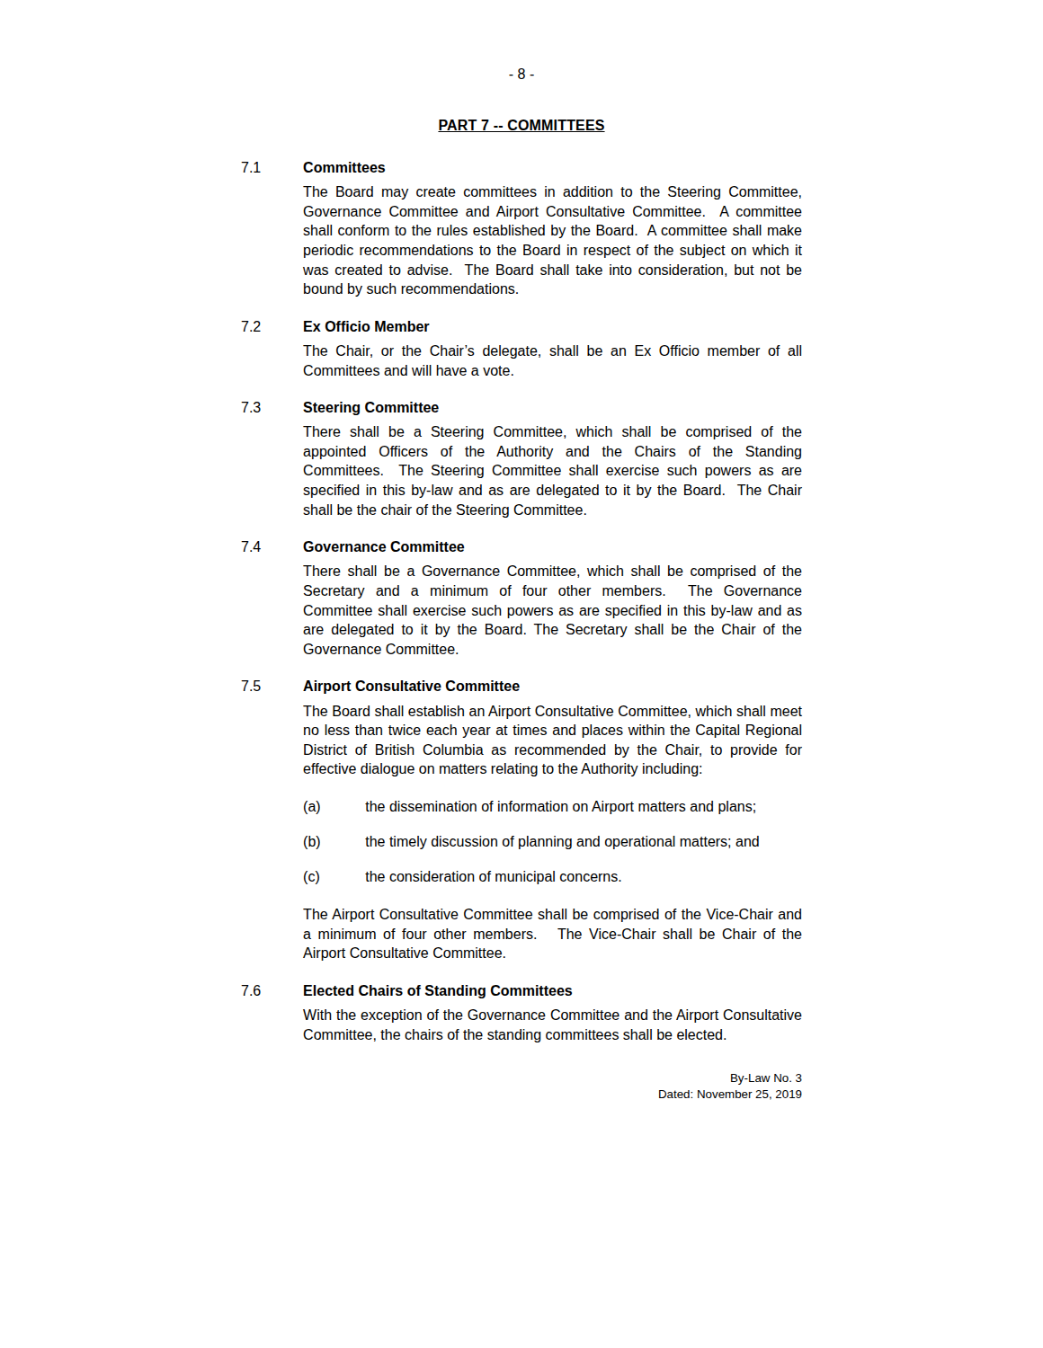- 8 -
PART 7 -- COMMITTEES
7.1
Committees
The Board may create committees in addition to the Steering Committee, Governance Committee and Airport Consultative Committee. A committee shall conform to the rules established by the Board. A committee shall make periodic recommendations to the Board in respect of the subject on which it was created to advise. The Board shall take into consideration, but not be bound by such recommendations.
7.2
Ex Officio Member
The Chair, or the Chair’s delegate, shall be an Ex Officio member of all Committees and will have a vote.
7.3
Steering Committee
There shall be a Steering Committee, which shall be comprised of the appointed Officers of the Authority and the Chairs of the Standing Committees. The Steering Committee shall exercise such powers as are specified in this by-law and as are delegated to it by the Board. The Chair shall be the chair of the Steering Committee.
7.4
Governance Committee
There shall be a Governance Committee, which shall be comprised of the Secretary and a minimum of four other members. The Governance Committee shall exercise such powers as are specified in this by-law and as are delegated to it by the Board. The Secretary shall be the Chair of the Governance Committee.
7.5
Airport Consultative Committee
The Board shall establish an Airport Consultative Committee, which shall meet no less than twice each year at times and places within the Capital Regional District of British Columbia as recommended by the Chair, to provide for effective dialogue on matters relating to the Authority including:
(a) the dissemination of information on Airport matters and plans;
(b) the timely discussion of planning and operational matters; and
(c) the consideration of municipal concerns.
The Airport Consultative Committee shall be comprised of the Vice-Chair and a minimum of four other members. The Vice-Chair shall be Chair of the Airport Consultative Committee.
7.6
Elected Chairs of Standing Committees
With the exception of the Governance Committee and the Airport Consultative Committee, the chairs of the standing committees shall be elected.
By-Law No. 3
Dated: November 25, 2019